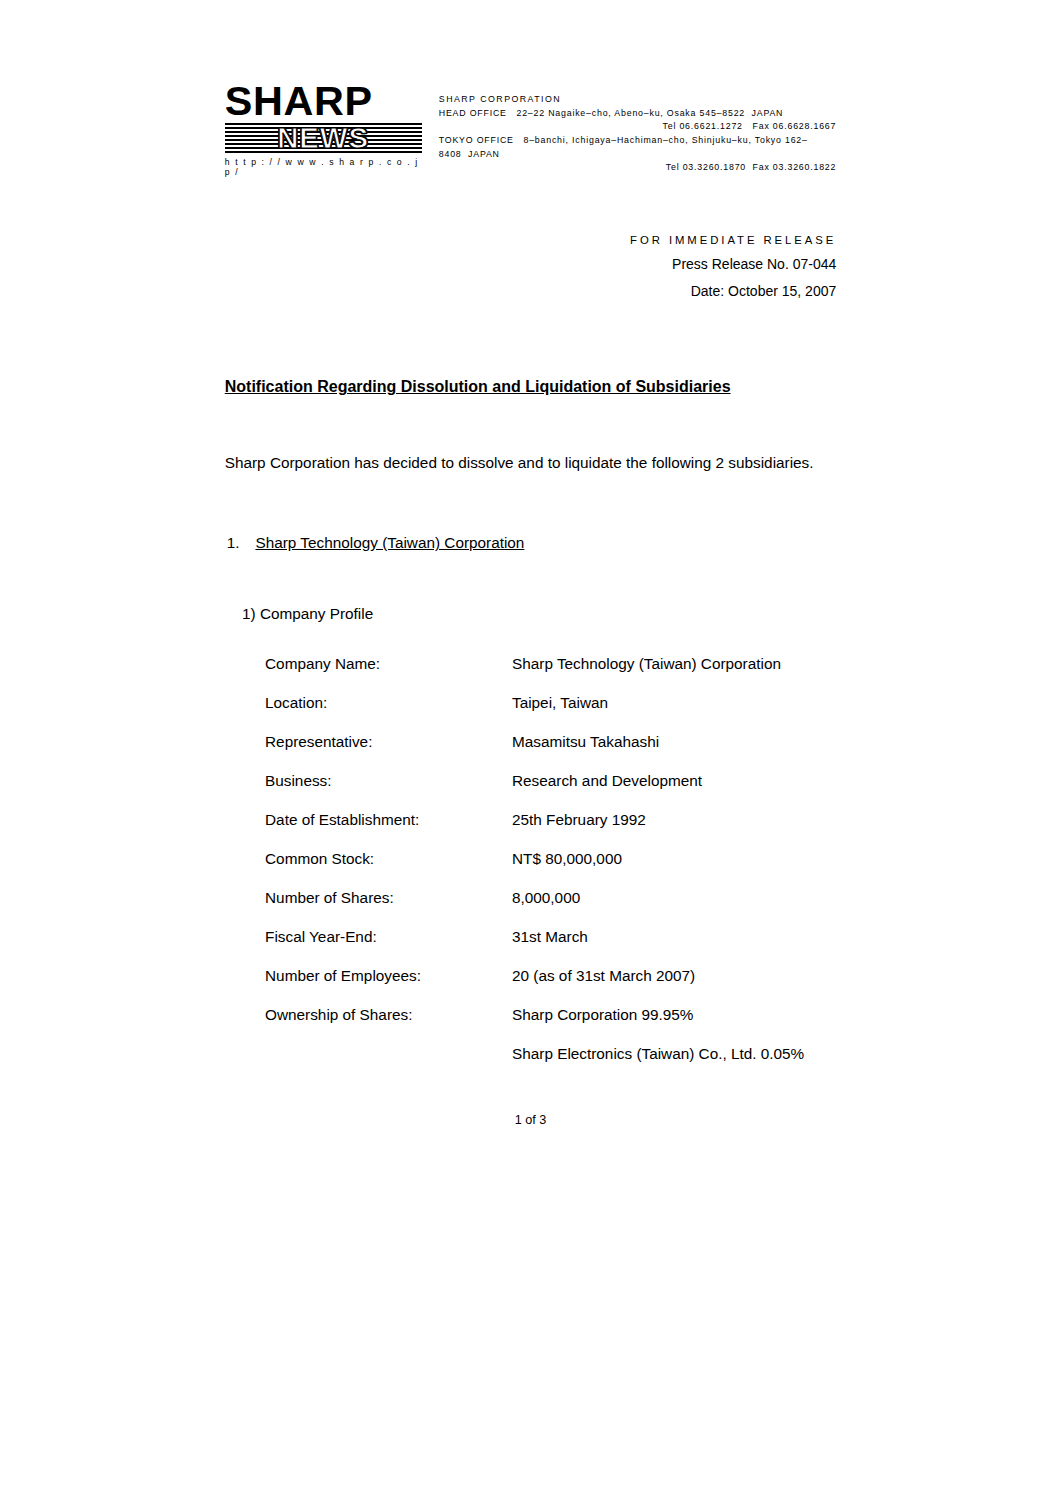SHARP
NEWS
h t t p : / / w w w . s h a r p . c o . j p /
SHARP CORPORATION
HEAD OFFICE 22–22 Nagaike–cho, Abeno–ku, Osaka 545–8522 JAPAN
Tel 06.6621.1272 Fax 06.6628.1667
TOKYO OFFICE 8–banchi, Ichigaya–Hachiman–cho, Shinjuku–ku, Tokyo 162–8408 JAPAN
Tel 03.3260.1870 Fax 03.3260.1822
FOR IMMEDIATE RELEASE
Press Release No. 07-044
Date: October 15, 2007
Notification Regarding Dissolution and Liquidation of Subsidiaries
Sharp Corporation has decided to dissolve and to liquidate the following 2 subsidiaries.
1. Sharp Technology (Taiwan) Corporation
1) Company Profile
| Company Name: | Sharp Technology (Taiwan) Corporation |
| Location: | Taipei, Taiwan |
| Representative: | Masamitsu Takahashi |
| Business: | Research and Development |
| Date of Establishment: | 25th February 1992 |
| Common Stock: | NT$ 80,000,000 |
| Number of Shares: | 8,000,000 |
| Fiscal Year-End: | 31st March |
| Number of Employees: | 20 (as of 31st March 2007) |
| Ownership of Shares: | Sharp Corporation 99.95% |
| | Sharp Electronics (Taiwan) Co., Ltd. 0.05% |
1 of 3